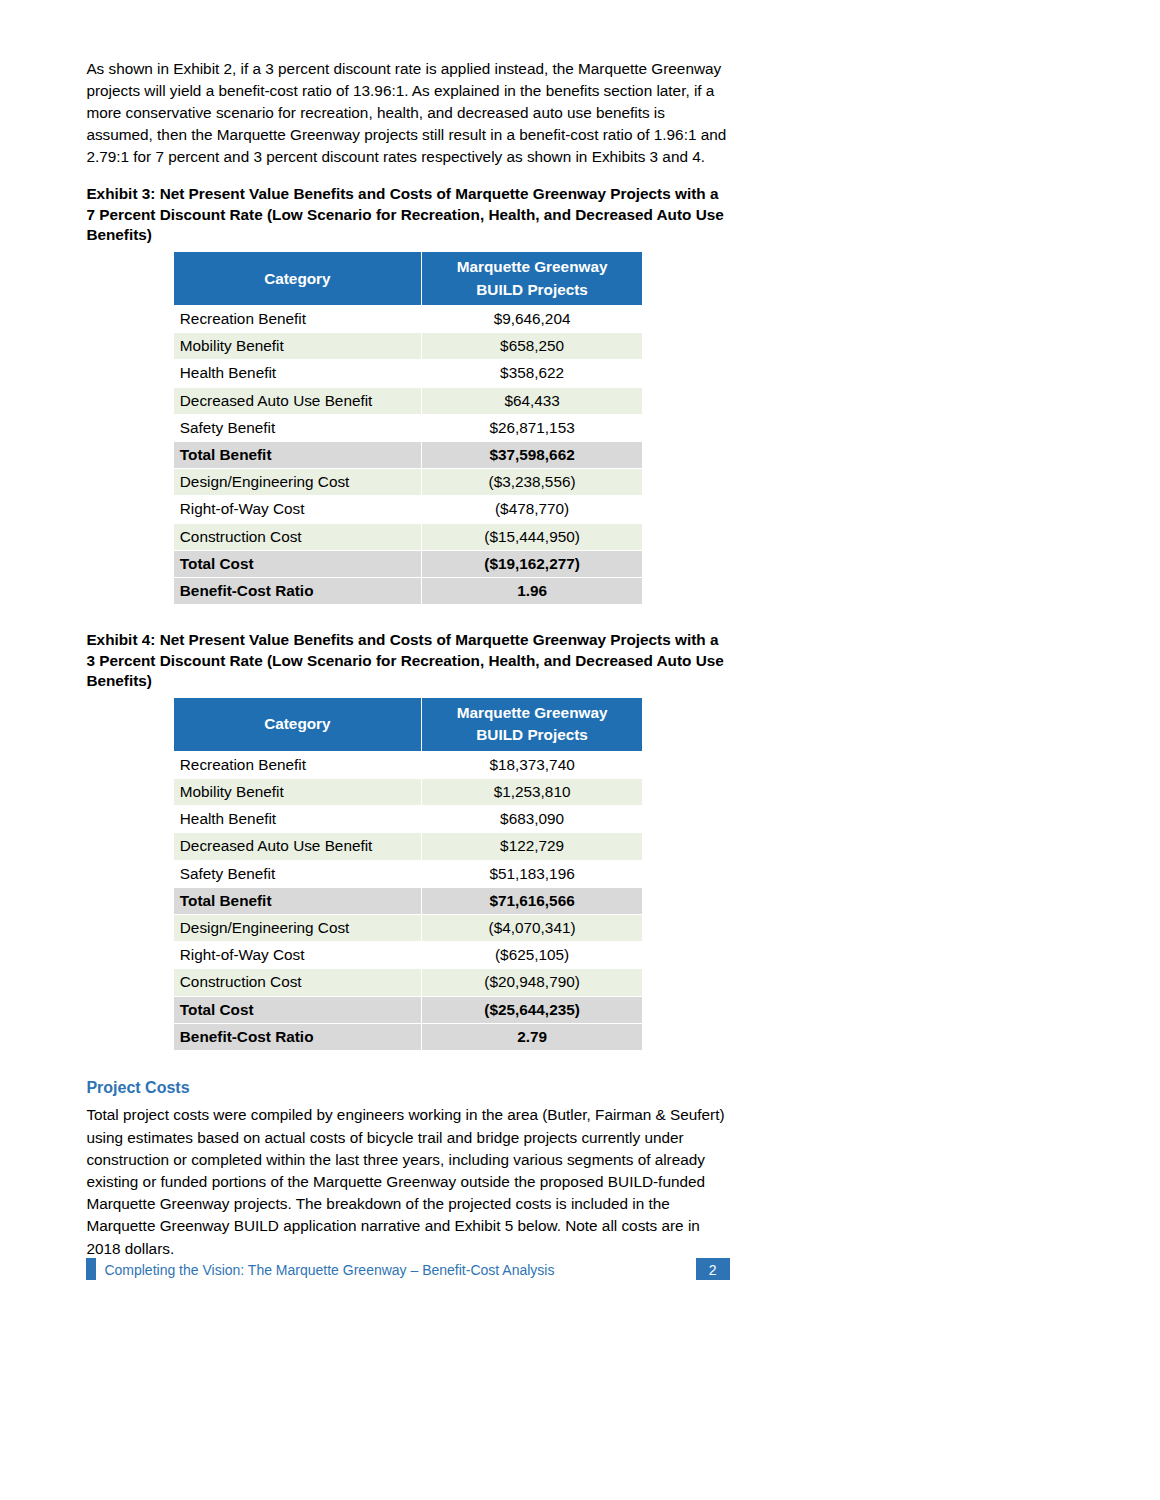As shown in Exhibit 2, if a 3 percent discount rate is applied instead, the Marquette Greenway projects will yield a benefit-cost ratio of 13.96:1. As explained in the benefits section later, if a more conservative scenario for recreation, health, and decreased auto use benefits is assumed, then the Marquette Greenway projects still result in a benefit-cost ratio of 1.96:1 and 2.79:1 for 7 percent and 3 percent discount rates respectively as shown in Exhibits 3 and 4.
Exhibit 3: Net Present Value Benefits and Costs of Marquette Greenway Projects with a 7 Percent Discount Rate (Low Scenario for Recreation, Health, and Decreased Auto Use Benefits)
| Category | Marquette Greenway BUILD Projects |
| --- | --- |
| Recreation Benefit | $9,646,204 |
| Mobility Benefit | $658,250 |
| Health Benefit | $358,622 |
| Decreased Auto Use Benefit | $64,433 |
| Safety Benefit | $26,871,153 |
| Total Benefit | $37,598,662 |
| Design/Engineering Cost | ($3,238,556) |
| Right-of-Way Cost | ($478,770) |
| Construction Cost | ($15,444,950) |
| Total Cost | ($19,162,277) |
| Benefit-Cost Ratio | 1.96 |
Exhibit 4: Net Present Value Benefits and Costs of Marquette Greenway Projects with a 3 Percent Discount Rate (Low Scenario for Recreation, Health, and Decreased Auto Use Benefits)
| Category | Marquette Greenway BUILD Projects |
| --- | --- |
| Recreation Benefit | $18,373,740 |
| Mobility Benefit | $1,253,810 |
| Health Benefit | $683,090 |
| Decreased Auto Use Benefit | $122,729 |
| Safety Benefit | $51,183,196 |
| Total Benefit | $71,616,566 |
| Design/Engineering Cost | ($4,070,341) |
| Right-of-Way Cost | ($625,105) |
| Construction Cost | ($20,948,790) |
| Total Cost | ($25,644,235) |
| Benefit-Cost Ratio | 2.79 |
Project Costs
Total project costs were compiled by engineers working in the area (Butler, Fairman & Seufert) using estimates based on actual costs of bicycle trail and bridge projects currently under construction or completed within the last three years, including various segments of already existing or funded portions of the Marquette Greenway outside the proposed BUILD-funded Marquette Greenway projects. The breakdown of the projected costs is included in the Marquette Greenway BUILD application narrative and Exhibit 5 below. Note all costs are in 2018 dollars.
Completing the Vision: The Marquette Greenway – Benefit-Cost Analysis
2